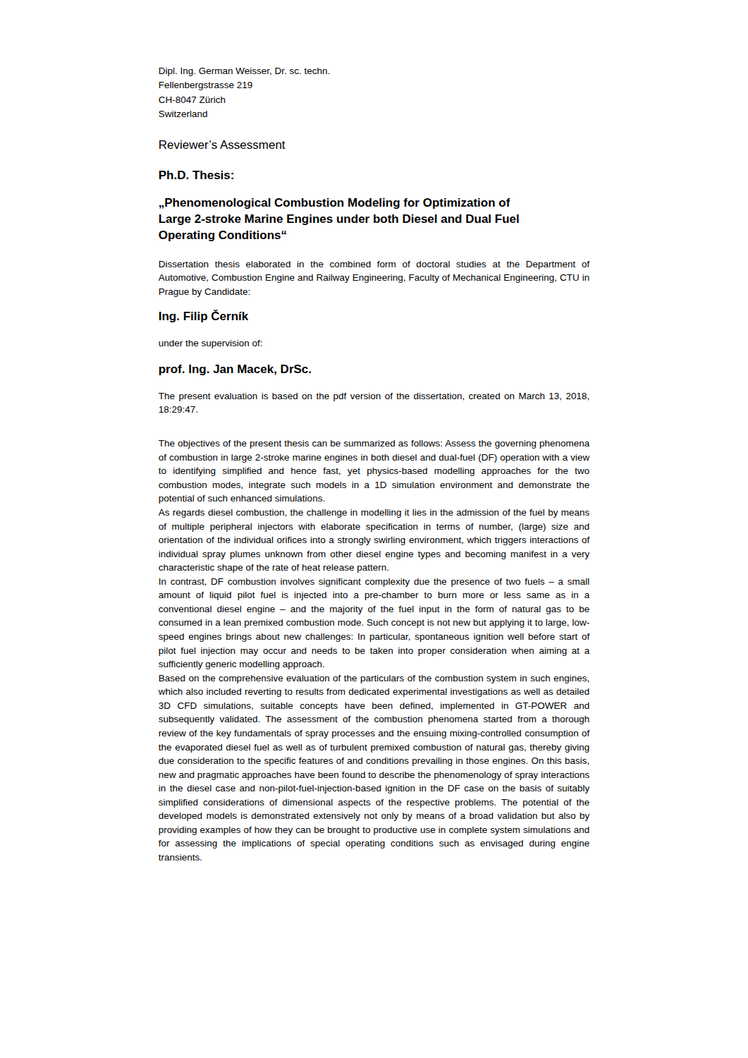Dipl. Ing. German Weisser, Dr. sc. techn.
Fellenbergstrasse 219
CH-8047 Zürich
Switzerland
Reviewer’s Assessment
Ph.D. Thesis:
„Phenomenological Combustion Modeling for Optimization of
Large 2-stroke Marine Engines under both Diesel and Dual Fuel
Operating Conditions“
Dissertation thesis elaborated in the combined form of doctoral studies at the Department of Automotive, Combustion Engine and Railway Engineering, Faculty of Mechanical Engineering, CTU in Prague by Candidate:
Ing. Filip Černík
under the supervision of:
prof. Ing. Jan Macek, DrSc.
The present evaluation is based on the pdf version of the dissertation, created on March 13, 2018, 18:29:47.
The objectives of the present thesis can be summarized as follows: Assess the governing phenomena of combustion in large 2-stroke marine engines in both diesel and dual-fuel (DF) operation with a view to identifying simplified and hence fast, yet physics-based modelling approaches for the two combustion modes, integrate such models in a 1D simulation environment and demonstrate the potential of such enhanced simulations.
As regards diesel combustion, the challenge in modelling it lies in the admission of the fuel by means of multiple peripheral injectors with elaborate specification in terms of number, (large) size and orientation of the individual orifices into a strongly swirling environment, which triggers interactions of individual spray plumes unknown from other diesel engine types and becoming manifest in a very characteristic shape of the rate of heat release pattern.
In contrast, DF combustion involves significant complexity due the presence of two fuels – a small amount of liquid pilot fuel is injected into a pre-chamber to burn more or less same as in a conventional diesel engine – and the majority of the fuel input in the form of natural gas to be consumed in a lean premixed combustion mode. Such concept is not new but applying it to large, low-speed engines brings about new challenges: In particular, spontaneous ignition well before start of pilot fuel injection may occur and needs to be taken into proper consideration when aiming at a sufficiently generic modelling approach.
Based on the comprehensive evaluation of the particulars of the combustion system in such engines, which also included reverting to results from dedicated experimental investigations as well as detailed 3D CFD simulations, suitable concepts have been defined, implemented in GT-POWER and subsequently validated. The assessment of the combustion phenomena started from a thorough review of the key fundamentals of spray processes and the ensuing mixing-controlled consumption of the evaporated diesel fuel as well as of turbulent premixed combustion of natural gas, thereby giving due consideration to the specific features of and conditions prevailing in those engines. On this basis, new and pragmatic approaches have been found to describe the phenomenology of spray interactions in the diesel case and non-pilot-fuel-injection-based ignition in the DF case on the basis of suitably simplified considerations of dimensional aspects of the respective problems. The potential of the developed models is demonstrated extensively not only by means of a broad validation but also by providing examples of how they can be brought to productive use in complete system simulations and for assessing the implications of special operating conditions such as envisaged during engine transients.